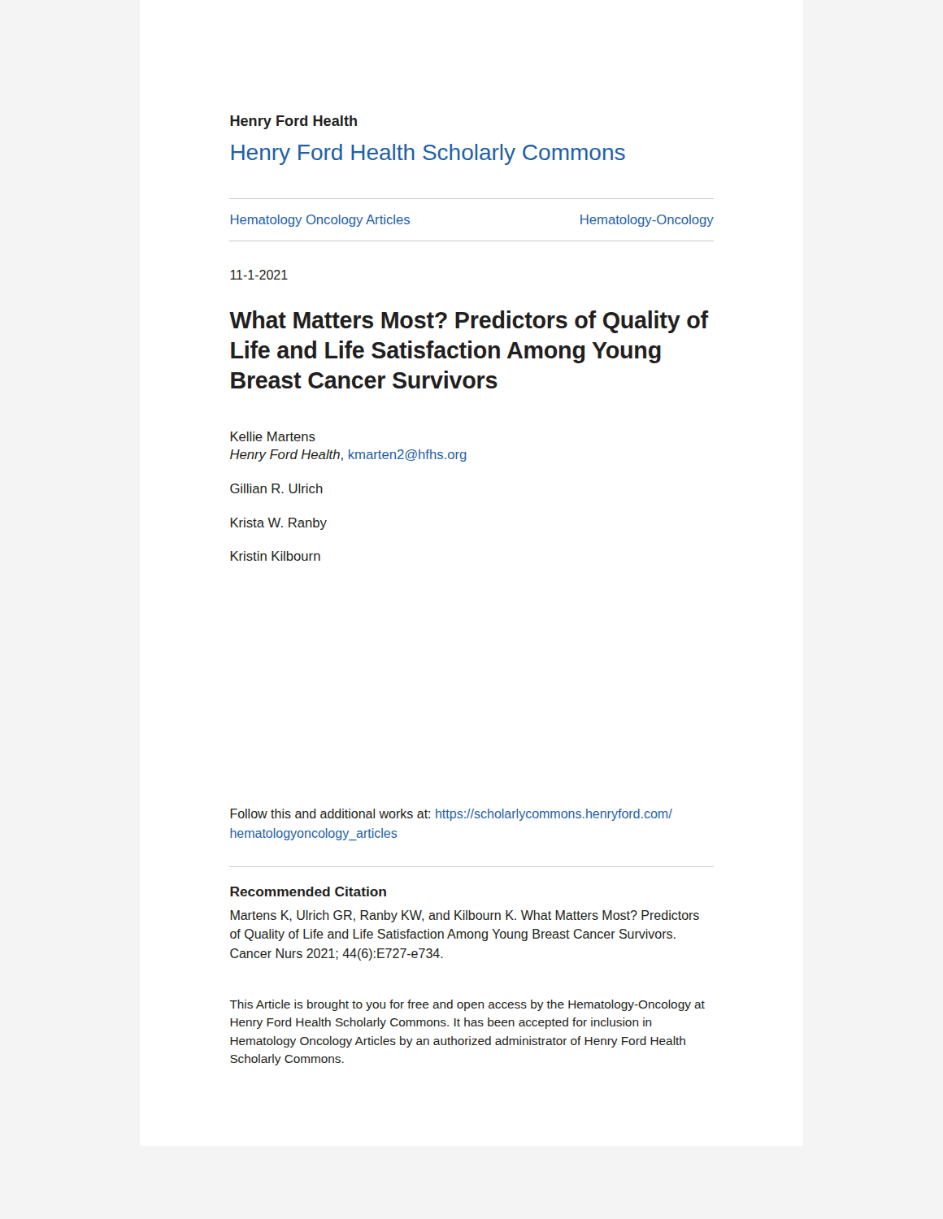Henry Ford Health
Henry Ford Health Scholarly Commons
Hematology Oncology Articles Hematology-Oncology
11-1-2021
What Matters Most? Predictors of Quality of Life and Life Satisfaction Among Young Breast Cancer Survivors
Kellie Martens
Henry Ford Health, kmarten2@hfhs.org
Gillian R. Ulrich
Krista W. Ranby
Kristin Kilbourn
Follow this and additional works at: https://scholarlycommons.henryford.com/
hematologyoncology_articles
Recommended Citation
Martens K, Ulrich GR, Ranby KW, and Kilbourn K. What Matters Most? Predictors of Quality of Life and Life Satisfaction Among Young Breast Cancer Survivors. Cancer Nurs 2021; 44(6):E727-e734.
This Article is brought to you for free and open access by the Hematology-Oncology at Henry Ford Health Scholarly Commons. It has been accepted for inclusion in Hematology Oncology Articles by an authorized administrator of Henry Ford Health Scholarly Commons.